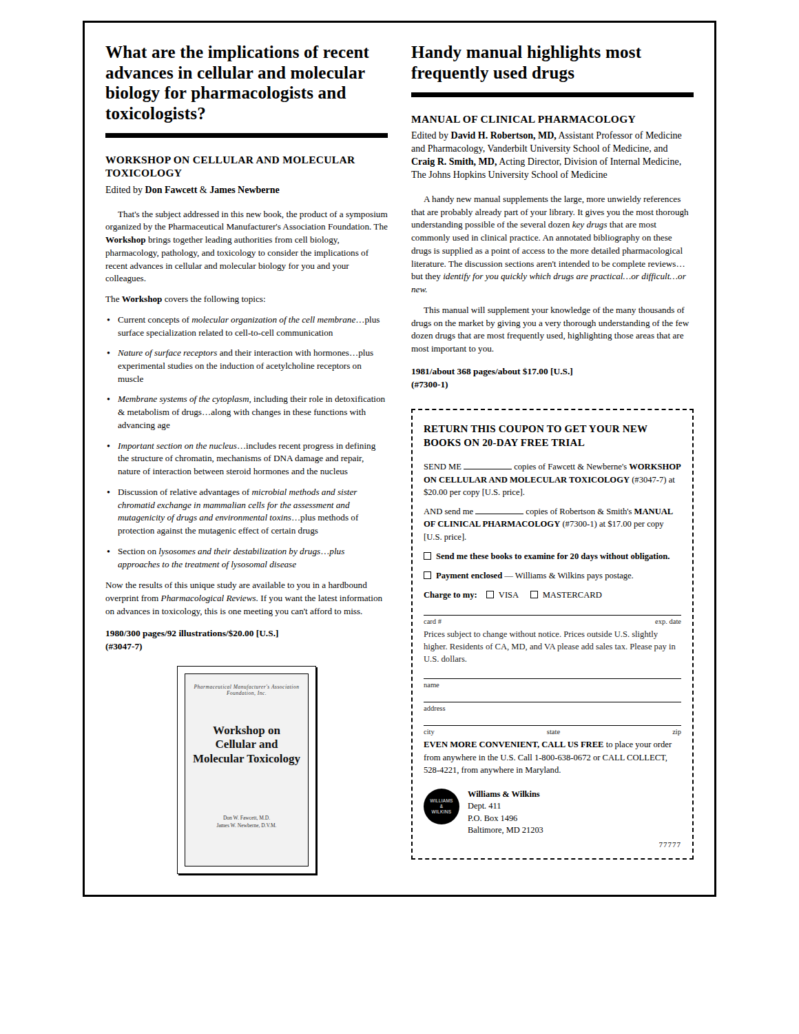What are the implications of recent advances in cellular and molecular biology for pharmacologists and toxicologists?
WORKSHOP ON CELLULAR AND MOLECULAR TOXICOLOGY
Edited by Don Fawcett & James Newberne
That's the subject addressed in this new book, the product of a symposium organized by the Pharmaceutical Manufacturer's Association Foundation. The Workshop brings together leading authorities from cell biology, pharmacology, pathology, and toxicology to consider the implications of recent advances in cellular and molecular biology for you and your colleagues.
The Workshop covers the following topics:
Current concepts of molecular organization of the cell membrane…plus surface specialization related to cell-to-cell communication
Nature of surface receptors and their interaction with hormones…plus experimental studies on the induction of acetylcholine receptors on muscle
Membrane systems of the cytoplasm, including their role in detoxification & metabolism of drugs…along with changes in these functions with advancing age
Important section on the nucleus…includes recent progress in defining the structure of chromatin, mechanisms of DNA damage and repair, nature of interaction between steroid hormones and the nucleus
Discussion of relative advantages of microbial methods and sister chromatid exchange in mammalian cells for the assessment and mutagenicity of drugs and environmental toxins…plus methods of protection against the mutagenic effect of certain drugs
Section on lysosomes and their destabilization by drugs…plus approaches to the treatment of lysosomal disease
Now the results of this unique study are available to you in a hardbound overprint from Pharmacological Reviews. If you want the latest information on advances in toxicology, this is one meeting you can't afford to miss.
1980/300 pages/92 illustrations/$20.00 [U.S.]
(#3047-7)
Pharmaceutical Manufacturer's Association Foundation, Inc.
Workshop on Cellular and Molecular Toxicology
Don W. Fawcett, M.D.
James W. Newberne, D.V.M.
Handy manual highlights most frequently used drugs
MANUAL OF CLINICAL PHARMACOLOGY
Edited by David H. Robertson, MD, Assistant Professor of Medicine and Pharmacology, Vanderbilt University School of Medicine, and Craig R. Smith, MD, Acting Director, Division of Internal Medicine, The Johns Hopkins University School of Medicine
A handy new manual supplements the large, more unwieldy references that are probably already part of your library. It gives you the most thorough understanding possible of the several dozen key drugs that are most commonly used in clinical practice. An annotated bibliography on these drugs is supplied as a point of access to the more detailed pharmacological literature. The discussion sections aren't intended to be complete reviews…but they identify for you quickly which drugs are practical…or difficult…or new.
This manual will supplement your knowledge of the many thousands of drugs on the market by giving you a very thorough understanding of the few dozen drugs that are most frequently used, highlighting those areas that are most important to you.
1981/about 368 pages/about $17.00 [U.S.]
(#7300-1)
RETURN THIS COUPON TO GET YOUR NEW BOOKS ON 20-DAY FREE TRIAL
SEND ME copies of Fawcett & Newberne's WORKSHOP ON CELLULAR AND MOLECULAR TOXICOLOGY (#3047-7) at $20.00 per copy [U.S. price].
AND send me copies of Robertson & Smith's MANUAL OF CLINICAL PHARMACOLOGY (#7300-1) at $17.00 per copy [U.S. price].
Send me these books to examine for 20 days without obligation.
Payment enclosed — Williams & Wilkins pays postage.
Charge to my: VISA MASTERCARD
card #exp. date
Prices subject to change without notice. Prices outside U.S. slightly higher. Residents of CA, MD, and VA please add sales tax. Please pay in U.S. dollars.
name
address
city state zip
EVEN MORE CONVENIENT, CALL US FREE to place your order from anywhere in the U.S. Call 1-800-638-0672 or CALL COLLECT, 528-4221, from anywhere in Maryland.
WILLIAMS
&
WILKINS
Williams & Wilkins
Dept. 411
P.O. Box 1496
Baltimore, MD 21203
77777